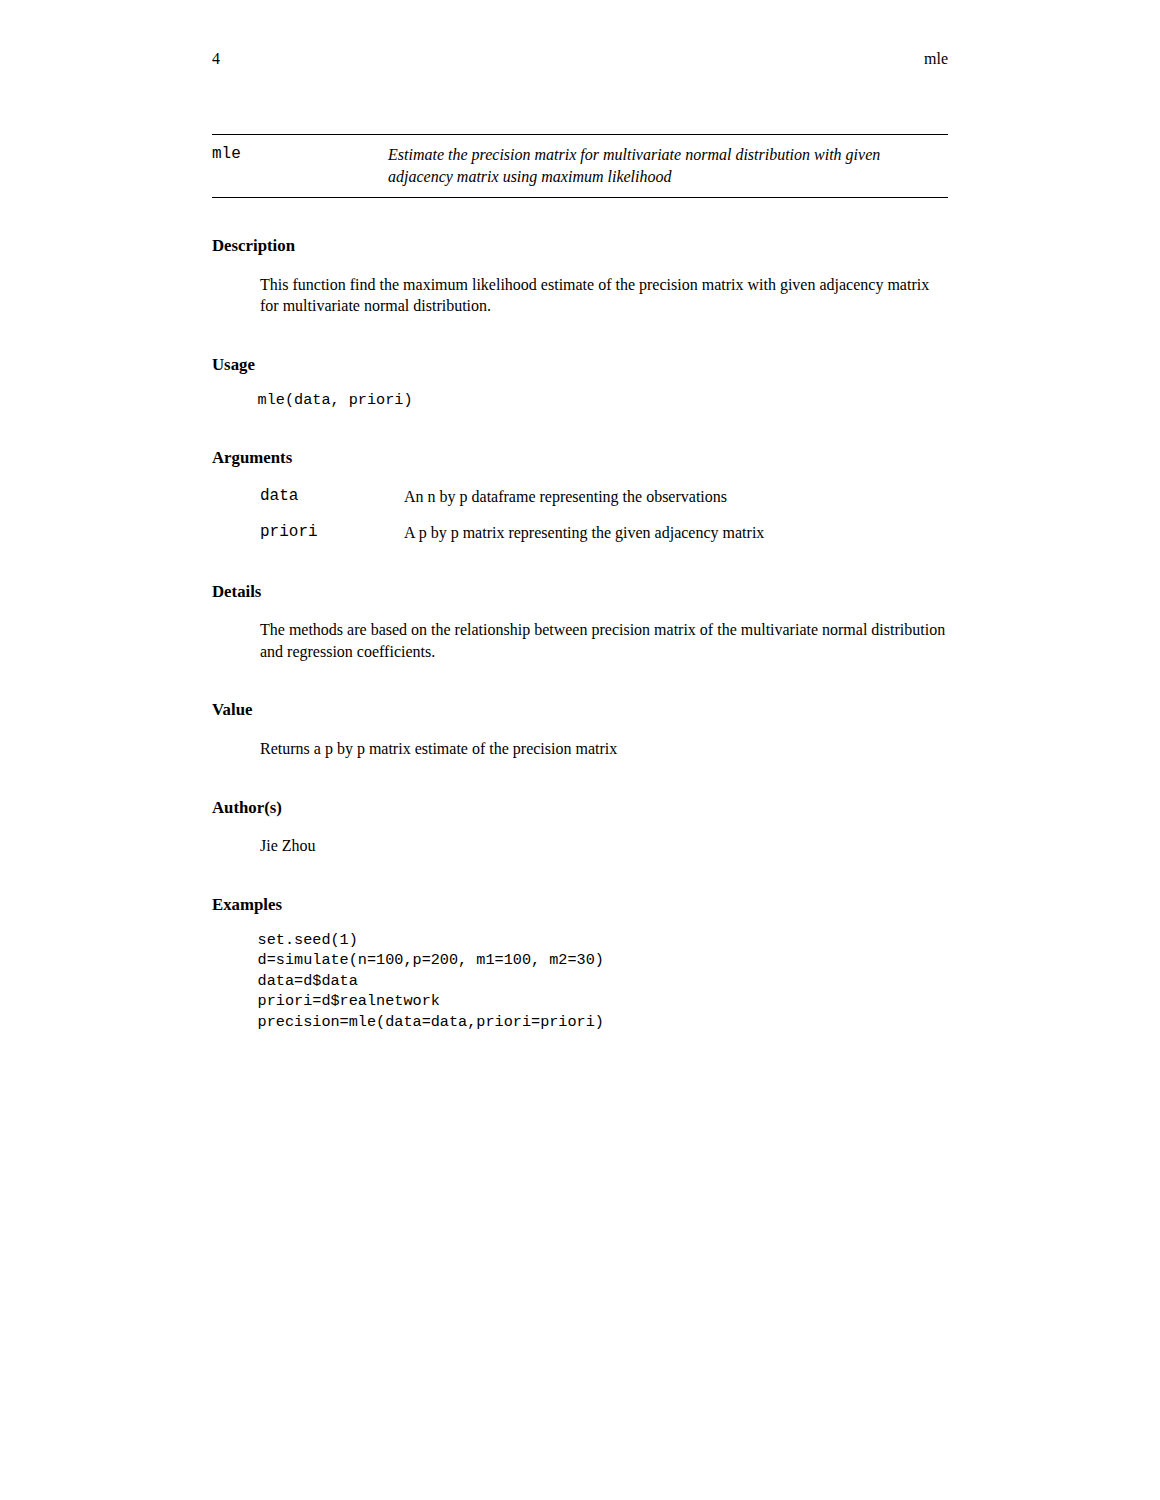4 mle
mle
Estimate the precision matrix for multivariate normal distribution with given adjacency matrix using maximum likelihood
Description
This function find the maximum likelihood estimate of the precision matrix with given adjacency matrix for multivariate normal distribution.
Usage
mle(data, priori)
Arguments
data
An n by p dataframe representing the observations
priori
A p by p matrix representing the given adjacency matrix
Details
The methods are based on the relationship between precision matrix of the multivariate normal distribution and regression coefficients.
Value
Returns a p by p matrix estimate of the precision matrix
Author(s)
Jie Zhou
Examples
set.seed(1)
d=simulate(n=100,p=200, m1=100, m2=30)
data=d$data
priori=d$realnetwork
precision=mle(data=data,priori=priori)